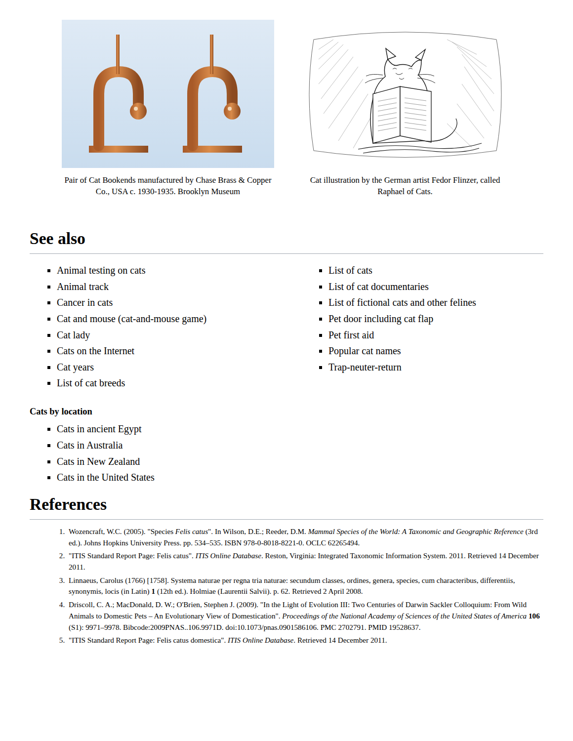Pair of Cat Bookends manufactured by Chase Brass & Copper Co., USA c. 1930-1935. Brooklyn Museum
Cat illustration by the German artist Fedor Flinzer, called Raphael of Cats.
See also
Animal testing on cats
Animal track
Cancer in cats
Cat and mouse (cat-and-mouse game)
Cat lady
Cats on the Internet
Cat years
List of cat breeds
List of cats
List of cat documentaries
List of fictional cats and other felines
Pet door including cat flap
Pet first aid
Popular cat names
Trap-neuter-return
Cats by location
Cats in ancient Egypt
Cats in Australia
Cats in New Zealand
Cats in the United States
References
Wozencraft, W.C. (2005). "Species Felis catus". In Wilson, D.E.; Reeder, D.M. Mammal Species of the World: A Taxonomic and Geographic Reference (3rd ed.). Johns Hopkins University Press. pp. 534–535. ISBN 978-0-8018-8221-0. OCLC 62265494.
"ITIS Standard Report Page: Felis catus". ITIS Online Database. Reston, Virginia: Integrated Taxonomic Information System. 2011. Retrieved 14 December 2011.
Linnaeus, Carolus (1766) [1758]. Systema naturae per regna tria naturae: secundum classes, ordines, genera, species, cum characteribus, differentiis, synonymis, locis (in Latin) 1 (12th ed.). Holmiae (Laurentii Salvii). p. 62. Retrieved 2 April 2008.
Driscoll, C. A.; MacDonald, D. W.; O'Brien, Stephen J. (2009). "In the Light of Evolution III: Two Centuries of Darwin Sackler Colloquium: From Wild Animals to Domestic Pets – An Evolutionary View of Domestication". Proceedings of the National Academy of Sciences of the United States of America 106 (S1): 9971–9978. Bibcode:2009PNAS..106.9971D. doi:10.1073/pnas.0901586106. PMC 2702791. PMID 19528637.
"ITIS Standard Report Page: Felis catus domestica". ITIS Online Database. Retrieved 14 December 2011.